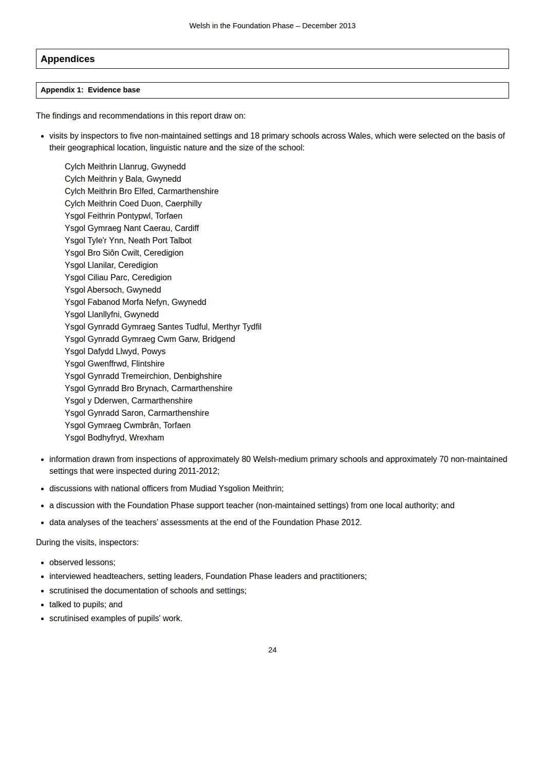Welsh in the Foundation Phase – December 2013
Appendices
Appendix 1: Evidence base
The findings and recommendations in this report draw on:
visits by inspectors to five non-maintained settings and 18 primary schools across Wales, which were selected on the basis of their geographical location, linguistic nature and the size of the school:
Cylch Meithrin Llanrug, Gwynedd
Cylch Meithrin y Bala, Gwynedd
Cylch Meithrin Bro Elfed, Carmarthenshire
Cylch Meithrin Coed Duon, Caerphilly
Ysgol Feithrin Pontypwl, Torfaen
Ysgol Gymraeg Nant Caerau, Cardiff
Ysgol Tyle'r Ynn, Neath Port Talbot
Ysgol Bro Siôn Cwilt, Ceredigion
Ysgol Llanilar, Ceredigion
Ysgol Ciliau Parc, Ceredigion
Ysgol Abersoch, Gwynedd
Ysgol Fabanod Morfa Nefyn, Gwynedd
Ysgol Llanllyfni, Gwynedd
Ysgol Gynradd Gymraeg Santes Tudful, Merthyr Tydfil
Ysgol Gynradd Gymraeg Cwm Garw, Bridgend
Ysgol Dafydd Llwyd, Powys
Ysgol Gwenffrwd, Flintshire
Ysgol Gynradd Tremeirchion, Denbighshire
Ysgol Gynradd Bro Brynach, Carmarthenshire
Ysgol y Dderwen, Carmarthenshire
Ysgol Gynradd Saron, Carmarthenshire
Ysgol Gymraeg Cwmbrân, Torfaen
Ysgol Bodhyfryd, Wrexham
information drawn from inspections of approximately 80 Welsh-medium primary schools and approximately 70 non-maintained settings that were inspected during 2011-2012;
discussions with national officers from Mudiad Ysgolion Meithrin;
a discussion with the Foundation Phase support teacher (non-maintained settings) from one local authority; and
data analyses of the teachers' assessments at the end of the Foundation Phase 2012.
During the visits, inspectors:
observed lessons;
interviewed headteachers, setting leaders, Foundation Phase leaders and practitioners;
scrutinised the documentation of schools and settings;
talked to pupils; and
scrutinised examples of pupils' work.
24